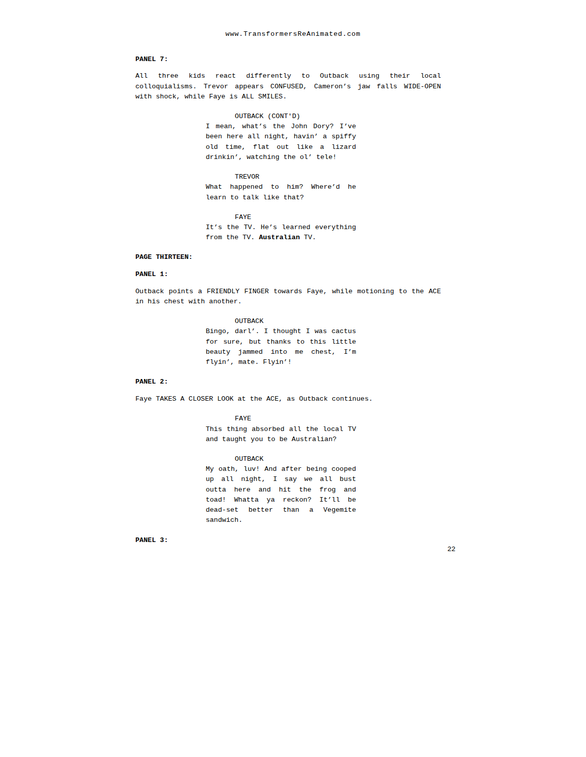www.TransformersReAnimated.com
PANEL 7:
All three kids react differently to Outback using their local colloquialisms. Trevor appears CONFUSED, Cameron’s jaw falls WIDE-OPEN with shock, while Faye is ALL SMILES.
OUTBACK (CONT'D)
I mean, what’s the John Dory? I’ve been here all night, havin’ a spiffy old time, flat out like a lizard drinkin’, watching the ol’ tele!
TREVOR
What happened to him? Where’d he learn to talk like that?
FAYE
It’s the TV. He’s learned everything from the TV. Australian TV.
PAGE THIRTEEN:
PANEL 1:
Outback points a FRIENDLY FINGER towards Faye, while motioning to the ACE in his chest with another.
OUTBACK
Bingo, darl’. I thought I was cactus for sure, but thanks to this little beauty jammed into me chest, I’m flyin’, mate. Flyin’!
PANEL 2:
Faye TAKES A CLOSER LOOK at the ACE, as Outback continues.
FAYE
This thing absorbed all the local TV and taught you to be Australian?
OUTBACK
My oath, luv! And after being cooped up all night, I say we all bust outta here and hit the frog and toad! Whatta ya reckon? It’ll be dead-set better than a Vegemite sandwich.
PANEL 3:
22